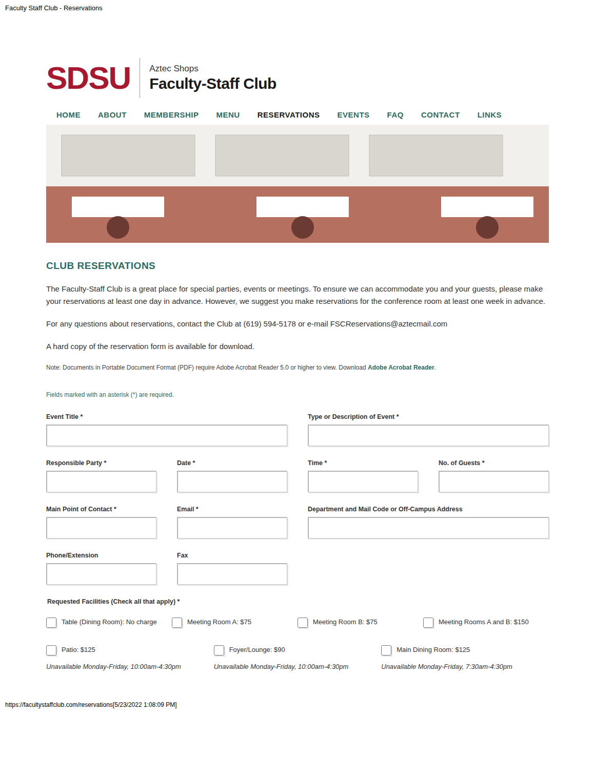Faculty Staff Club - Reservations
SDSU
Aztec Shops
Faculty-Staff Club
HOME
ABOUT
MEMBERSHIP
MENU
RESERVATIONS
EVENTS
FAQ
CONTACT
LINKS
CLUB RESERVATIONS
The Faculty-Staff Club is a great place for special parties, events or meetings. To ensure we can accommodate you and your guests, please make your reservations at least one day in advance. However, we suggest you make reservations for the conference room at least one week in advance.
For any questions about reservations, contact the Club at (619) 594-5178 or e-mail FSCReservations@aztecmail.com
A hard copy of the reservation form is available for download.
Note: Documents in Portable Document Format (PDF) require Adobe Acrobat Reader 5.0 or higher to view. Download Adobe Acrobat Reader.
Fields marked with an asterisk (*) are required.
Event Title *
Type or Description of Event *
Responsible Party *
Date *
Time *
No. of Guests *
Main Point of Contact *
Email *
Department and Mail Code or Off-Campus Address
Phone/Extension
Fax
Requested Facilities (Check all that apply) *
Table (Dining Room): No charge Meeting Room A: $75 Meeting Room B: $75 Meeting Rooms A and B: $150
Patio: $125 Foyer/Lounge: $90 Main Dining Room: $125
Unavailable Monday-Friday, 10:00am-4:30pm Unavailable Monday-Friday, 10:00am-4:30pm Unavailable Monday-Friday, 7:30am-4:30pm
https://facultystaffclub.com/reservations[5/23/2022 1:08:09 PM]